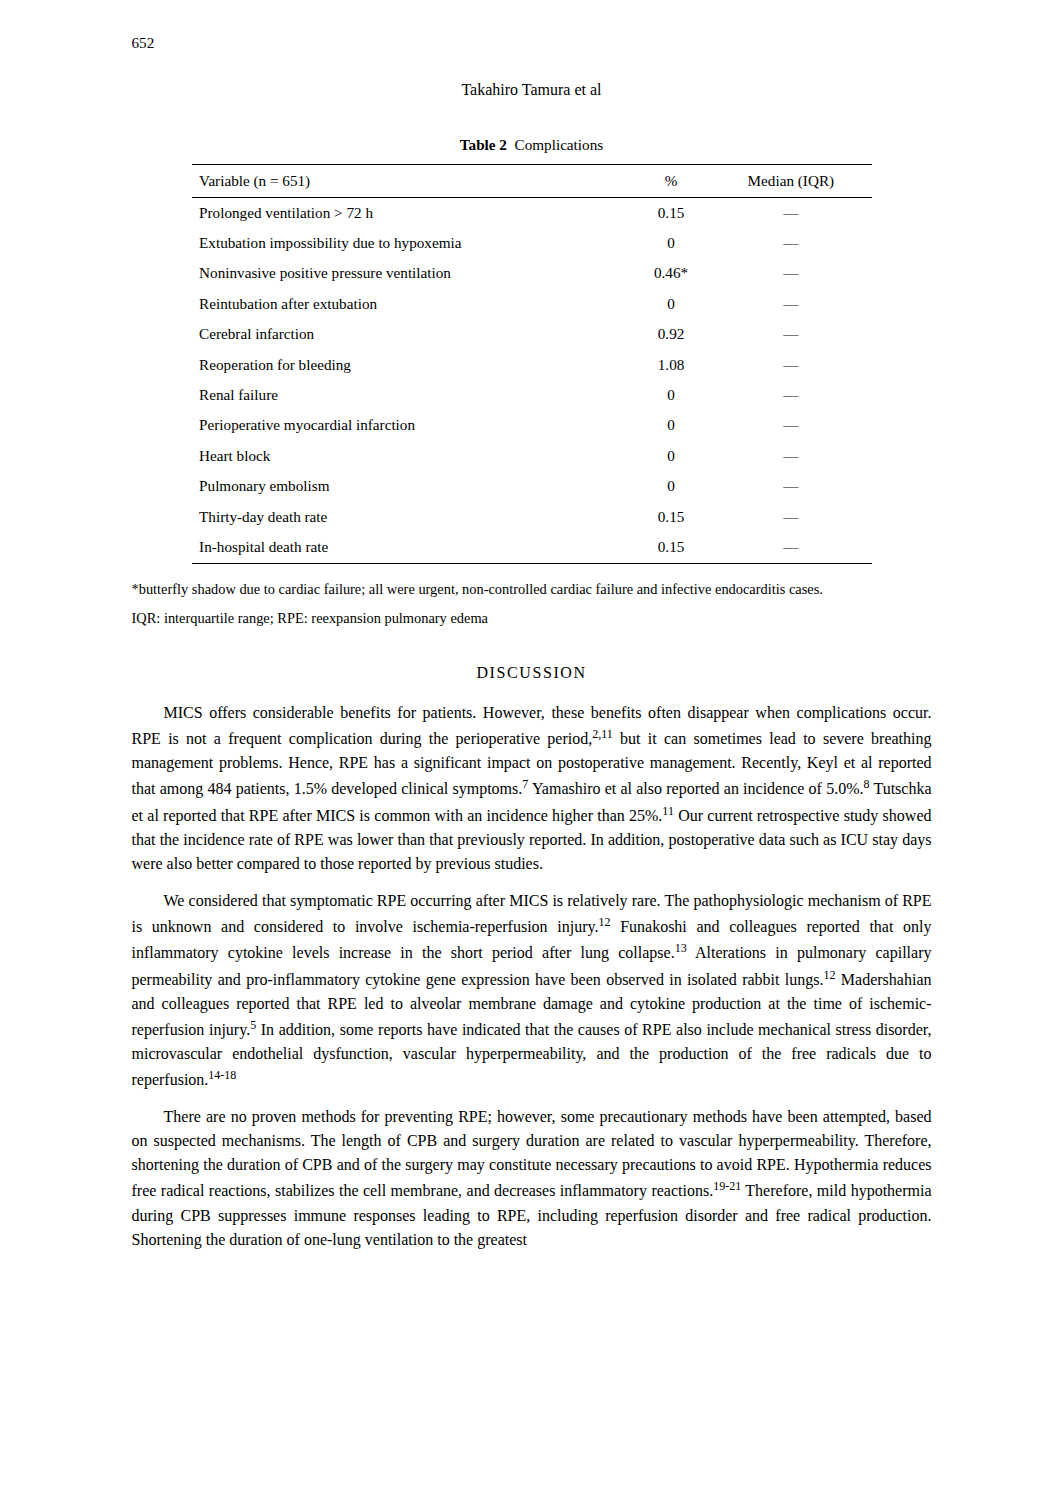652
Takahiro Tamura et al
Table 2 Complications
| Variable (n = 651) | % | Median (IQR) |
| --- | --- | --- |
| Prolonged ventilation > 72 h | 0.15 | — |
| Extubation impossibility due to hypoxemia | 0 | — |
| Noninvasive positive pressure ventilation | 0.46* | — |
| Reintubation after extubation | 0 | — |
| Cerebral infarction | 0.92 | — |
| Reoperation for bleeding | 1.08 | — |
| Renal failure | 0 | — |
| Perioperative myocardial infarction | 0 | — |
| Heart block | 0 | — |
| Pulmonary embolism | 0 | — |
| Thirty-day death rate | 0.15 | — |
| In-hospital death rate | 0.15 | — |
*butterfly shadow due to cardiac failure; all were urgent, non-controlled cardiac failure and infective endocarditis cases.
IQR: interquartile range; RPE: reexpansion pulmonary edema
DISCUSSION
MICS offers considerable benefits for patients. However, these benefits often disappear when complications occur. RPE is not a frequent complication during the perioperative period,2,11 but it can sometimes lead to severe breathing management problems. Hence, RPE has a significant impact on postoperative management. Recently, Keyl et al reported that among 484 patients, 1.5% developed clinical symptoms.7 Yamashiro et al also reported an incidence of 5.0%.8 Tutschka et al reported that RPE after MICS is common with an incidence higher than 25%.11 Our current retrospective study showed that the incidence rate of RPE was lower than that previously reported. In addition, postoperative data such as ICU stay days were also better compared to those reported by previous studies.
We considered that symptomatic RPE occurring after MICS is relatively rare. The pathophysiologic mechanism of RPE is unknown and considered to involve ischemia-reperfusion injury.12 Funakoshi and colleagues reported that only inflammatory cytokine levels increase in the short period after lung collapse.13 Alterations in pulmonary capillary permeability and pro-inflammatory cytokine gene expression have been observed in isolated rabbit lungs.12 Madershahian and colleagues reported that RPE led to alveolar membrane damage and cytokine production at the time of ischemic-reperfusion injury.5 In addition, some reports have indicated that the causes of RPE also include mechanical stress disorder, microvascular endothelial dysfunction, vascular hyperpermeability, and the production of the free radicals due to reperfusion.14-18
There are no proven methods for preventing RPE; however, some precautionary methods have been attempted, based on suspected mechanisms. The length of CPB and surgery duration are related to vascular hyperpermeability. Therefore, shortening the duration of CPB and of the surgery may constitute necessary precautions to avoid RPE. Hypothermia reduces free radical reactions, stabilizes the cell membrane, and decreases inflammatory reactions.19-21 Therefore, mild hypothermia during CPB suppresses immune responses leading to RPE, including reperfusion disorder and free radical production. Shortening the duration of one-lung ventilation to the greatest